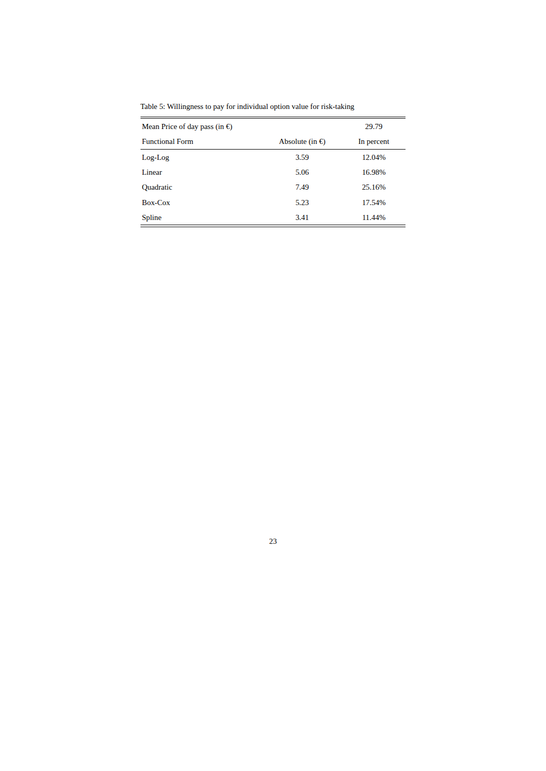Table 5: Willingness to pay for individual option value for risk-taking
| Mean Price of day pass (in €) | | 29.79 |
| Functional Form | Absolute (in €) | In percent |
| Log-Log | 3.59 | 12.04% |
| Linear | 5.06 | 16.98% |
| Quadratic | 7.49 | 25.16% |
| Box-Cox | 5.23 | 17.54% |
| Spline | 3.41 | 11.44% |
23